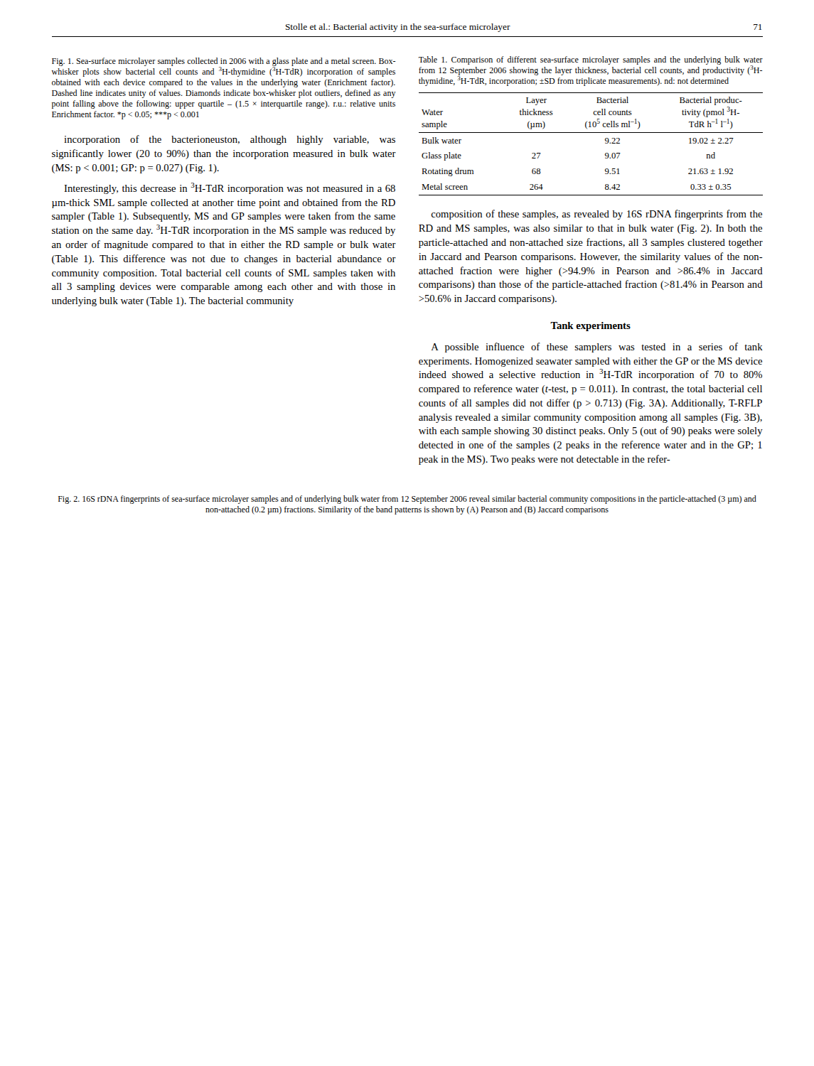Stolle et al.: Bacterial activity in the sea-surface microlayer
71
Fig. 1. Sea-surface microlayer samples collected in 2006 with a glass plate and a metal screen. Box-whisker plots show bacterial cell counts and 3H-thymidine (3H-TdR) incorporation of samples obtained with each device compared to the values in the underlying water (Enrichment factor). Dashed line indicates unity of values. Diamonds indicate box-whisker plot outliers, defined as any point falling above the following: upper quartile – (1.5 × interquartile range). r.u.: relative units Enrichment factor. *p < 0.05; ***p < 0.001
incorporation of the bacterioneuston, although highly variable, was significantly lower (20 to 90%) than the incorporation measured in bulk water (MS: p < 0.001; GP: p = 0.027) (Fig. 1).
Interestingly, this decrease in 3H-TdR incorporation was not measured in a 68 µm-thick SML sample collected at another time point and obtained from the RD sampler (Table 1). Subsequently, MS and GP samples were taken from the same station on the same day. 3H-TdR incorporation in the MS sample was reduced by an order of magnitude compared to that in either the RD sample or bulk water (Table 1). This difference was not due to changes in bacterial abundance or community composition. Total bacterial cell counts of SML samples taken with all 3 sampling devices were comparable among each other and with those in underlying bulk water (Table 1). The bacterial community
Table 1. Comparison of different sea-surface microlayer samples and the underlying bulk water from 12 September 2006 showing the layer thickness, bacterial cell counts, and productivity ( 3 H-thymidine, 3 H-TdR, incorporation; ±SD from triplicate measurements). nd: not determined
| Water sample | Layer thickness (µm) | Bacterial cell counts (10 5 cells ml –1 ) | Bacterial produc- tivity (pmol 3 H- TdR h –1 l –1 ) |
| --- | --- | --- | --- |
| Bulk water | | 9.22 | 19.02 ± 2.27 |
| Glass plate | 27 | 9.07 | nd |
| Rotating drum | 68 | 9.51 | 21.63 ± 1.92 |
| Metal screen | 264 | 8.42 | 0.33 ± 0.35 |
composition of these samples, as revealed by 16S rDNA fingerprints from the RD and MS samples, was also similar to that in bulk water (Fig. 2). In both the particle-attached and non-attached size fractions, all 3 samples clustered together in Jaccard and Pearson comparisons. However, the similarity values of the non-attached fraction were higher (>94.9% in Pearson and >86.4% in Jaccard comparisons) than those of the particle-attached fraction (>81.4% in Pearson and >50.6% in Jaccard comparisons).
Tank experiments
A possible influence of these samplers was tested in a series of tank experiments. Homogenized seawater sampled with either the GP or the MS device indeed showed a selective reduction in 3H-TdR incorporation of 70 to 80% compared to reference water (t-test, p = 0.011). In contrast, the total bacterial cell counts of all samples did not differ (p > 0.713) (Fig. 3A). Additionally, T-RFLP analysis revealed a similar community composition among all samples (Fig. 3B), with each sample showing 30 distinct peaks. Only 5 (out of 90) peaks were solely detected in one of the samples (2 peaks in the reference water and in the GP; 1 peak in the MS). Two peaks were not detectable in the refer-
Fig. 2. 16S rDNA fingerprints of sea-surface microlayer samples and of underlying bulk water from 12 September 2006 reveal similar bacterial community compositions in the particle-attached (3 µm) and non-attached (0.2 µm) fractions. Similarity of the band patterns is shown by (A) Pearson and (B) Jaccard comparisons